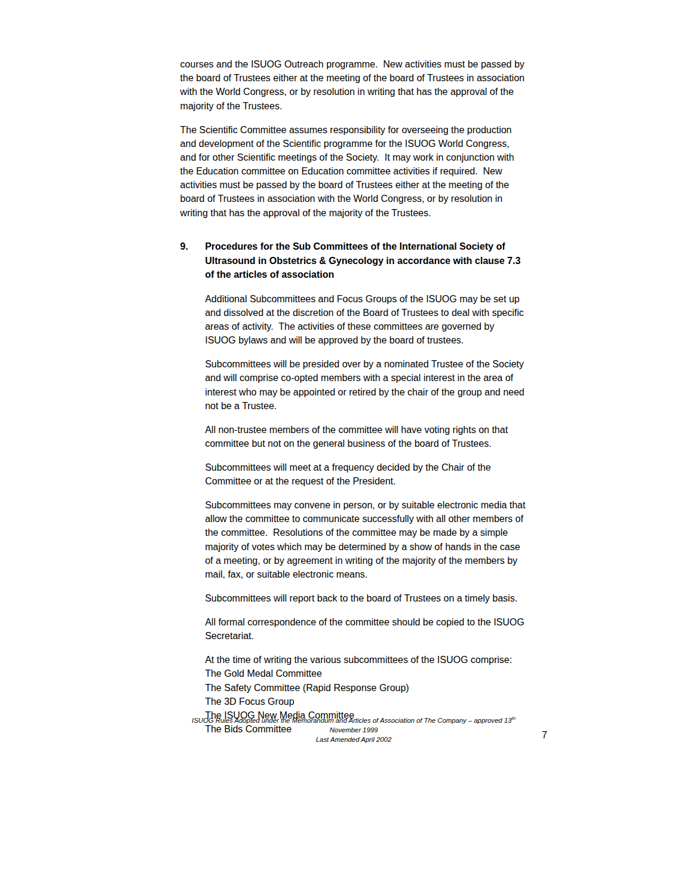courses and the ISUOG Outreach programme. New activities must be passed by the board of Trustees either at the meeting of the board of Trustees in association with the World Congress, or by resolution in writing that has the approval of the majority of the Trustees.
The Scientific Committee assumes responsibility for overseeing the production and development of the Scientific programme for the ISUOG World Congress, and for other Scientific meetings of the Society. It may work in conjunction with the Education committee on Education committee activities if required. New activities must be passed by the board of Trustees either at the meeting of the board of Trustees in association with the World Congress, or by resolution in writing that has the approval of the majority of the Trustees.
9.
Procedures for the Sub Committees of the International Society of Ultrasound in Obstetrics & Gynecology in accordance with clause 7.3 of the articles of association
Additional Subcommittees and Focus Groups of the ISUOG may be set up and dissolved at the discretion of the Board of Trustees to deal with specific areas of activity. The activities of these committees are governed by ISUOG bylaws and will be approved by the board of trustees.
Subcommittees will be presided over by a nominated Trustee of the Society and will comprise co-opted members with a special interest in the area of interest who may be appointed or retired by the chair of the group and need not be a Trustee.
All non-trustee members of the committee will have voting rights on that committee but not on the general business of the board of Trustees.
Subcommittees will meet at a frequency decided by the Chair of the Committee or at the request of the President.
Subcommittees may convene in person, or by suitable electronic media that allow the committee to communicate successfully with all other members of the committee. Resolutions of the committee may be made by a simple majority of votes which may be determined by a show of hands in the case of a meeting, or by agreement in writing of the majority of the members by mail, fax, or suitable electronic means.
Subcommittees will report back to the board of Trustees on a timely basis.
All formal correspondence of the committee should be copied to the ISUOG Secretariat.
At the time of writing the various subcommittees of the ISUOG comprise:
The Gold Medal Committee
The Safety Committee (Rapid Response Group)
The 3D Focus Group
The ISUOG New Media Committee
The Bids Committee
ISUOG Rules Adopted under the Memorandum and Articles of Association of The Company – approved 13th November 1999
Last Amended April 2002 7